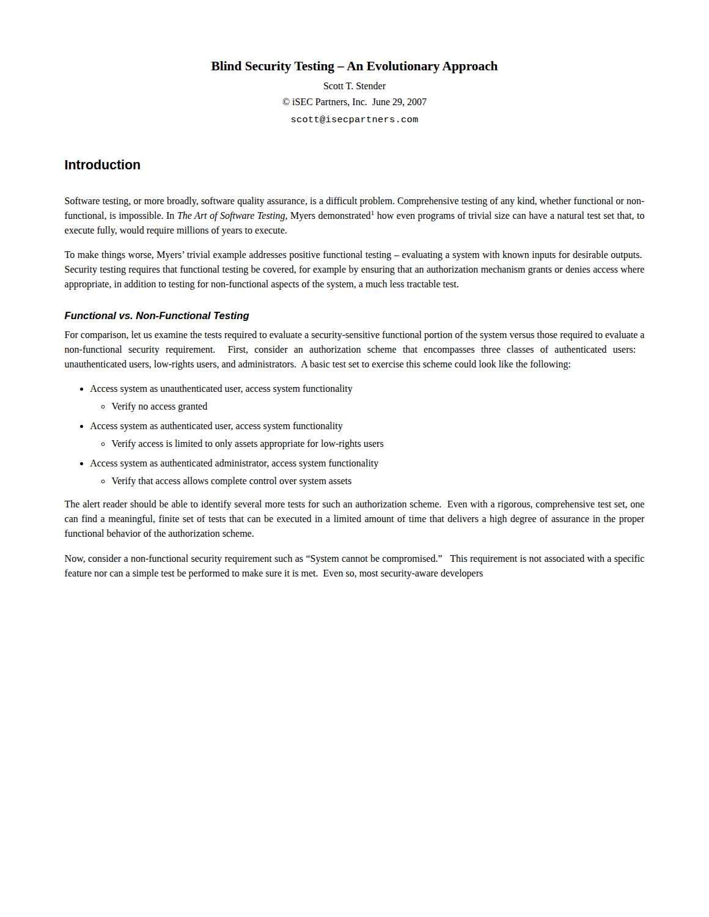Blind Security Testing – An Evolutionary Approach
Scott T. Stender
© iSEC Partners, Inc. June 29, 2007
scott@isecpartners.com
Introduction
Software testing, or more broadly, software quality assurance, is a difficult problem. Comprehensive testing of any kind, whether functional or non-functional, is impossible. In The Art of Software Testing, Myers demonstrated1 how even programs of trivial size can have a natural test set that, to execute fully, would require millions of years to execute.
To make things worse, Myers’ trivial example addresses positive functional testing – evaluating a system with known inputs for desirable outputs. Security testing requires that functional testing be covered, for example by ensuring that an authorization mechanism grants or denies access where appropriate, in addition to testing for non-functional aspects of the system, a much less tractable test.
Functional vs. Non-Functional Testing
For comparison, let us examine the tests required to evaluate a security-sensitive functional portion of the system versus those required to evaluate a non-functional security requirement. First, consider an authorization scheme that encompasses three classes of authenticated users: unauthenticated users, low-rights users, and administrators. A basic test set to exercise this scheme could look like the following:
Access system as unauthenticated user, access system functionality
Verify no access granted
Access system as authenticated user, access system functionality
Verify access is limited to only assets appropriate for low-rights users
Access system as authenticated administrator, access system functionality
Verify that access allows complete control over system assets
The alert reader should be able to identify several more tests for such an authorization scheme. Even with a rigorous, comprehensive test set, one can find a meaningful, finite set of tests that can be executed in a limited amount of time that delivers a high degree of assurance in the proper functional behavior of the authorization scheme.
Now, consider a non-functional security requirement such as “System cannot be compromised.” This requirement is not associated with a specific feature nor can a simple test be performed to make sure it is met. Even so, most security-aware developers